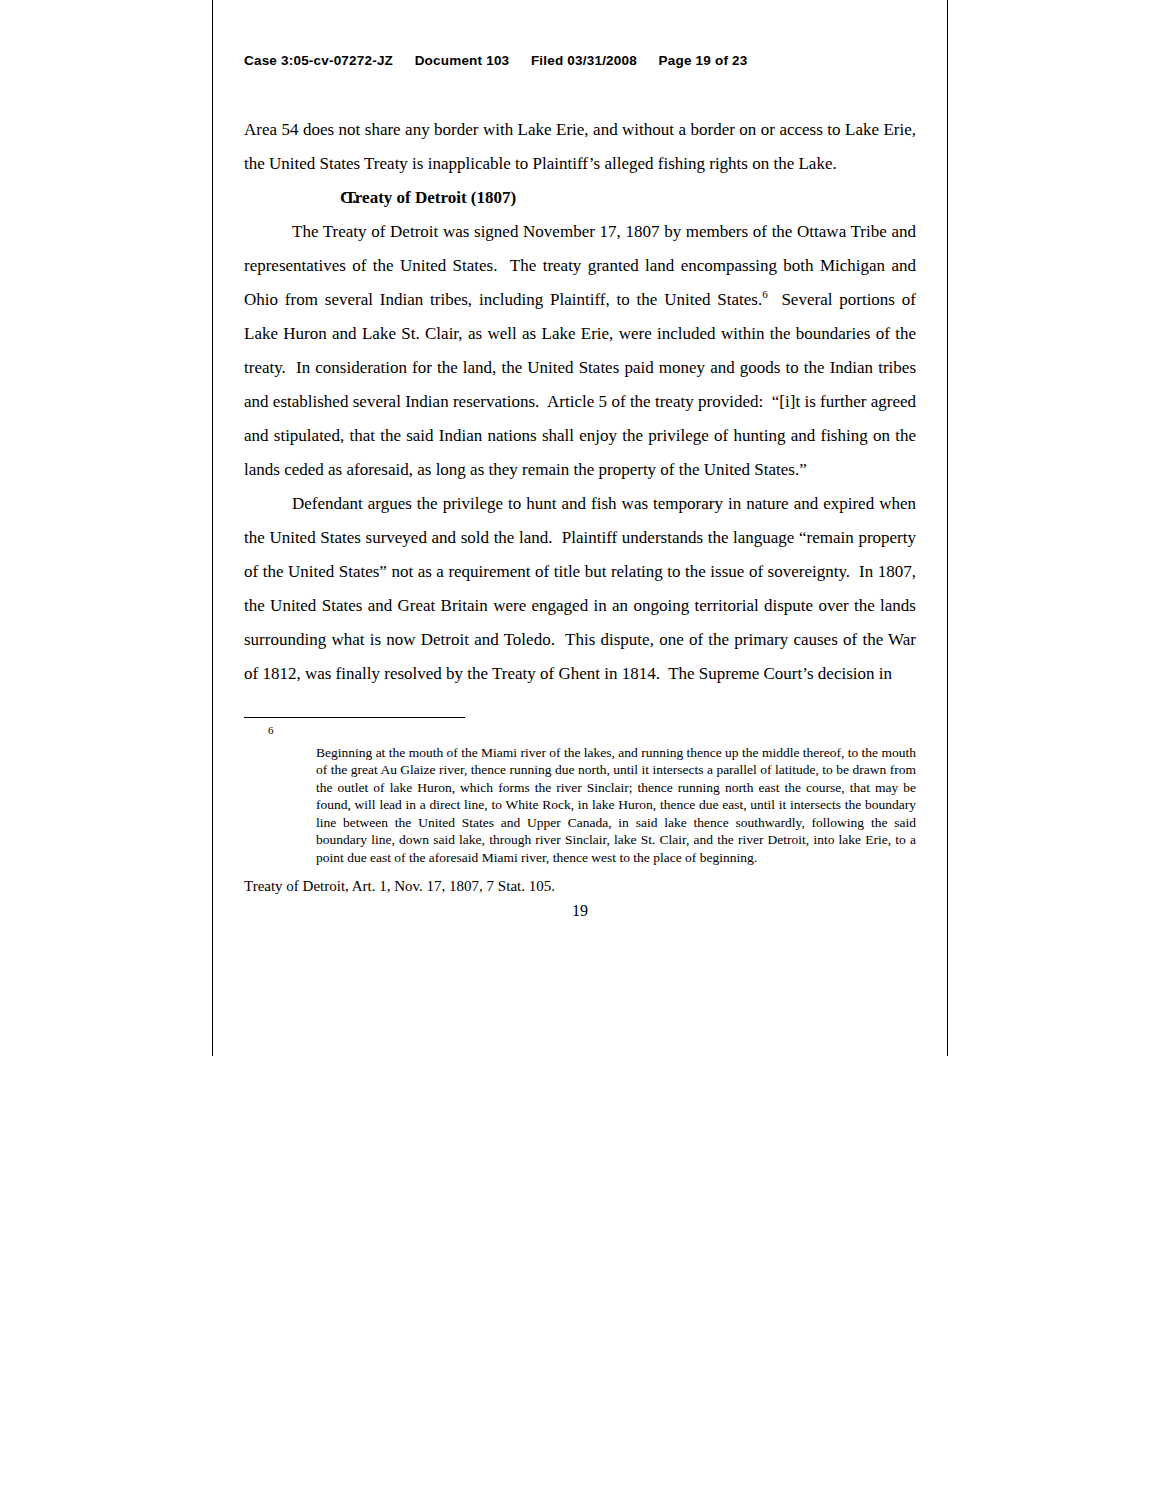Case 3:05-cv-07272-JZ Document 103 Filed 03/31/2008 Page 19 of 23
Area 54 does not share any border with Lake Erie, and without a border on or access to Lake Erie, the United States Treaty is inapplicable to Plaintiff’s alleged fishing rights on the Lake.
C. Treaty of Detroit (1807)
The Treaty of Detroit was signed November 17, 1807 by members of the Ottawa Tribe and representatives of the United States. The treaty granted land encompassing both Michigan and Ohio from several Indian tribes, including Plaintiff, to the United States.6 Several portions of Lake Huron and Lake St. Clair, as well as Lake Erie, were included within the boundaries of the treaty. In consideration for the land, the United States paid money and goods to the Indian tribes and established several Indian reservations. Article 5 of the treaty provided: “[i]t is further agreed and stipulated, that the said Indian nations shall enjoy the privilege of hunting and fishing on the lands ceded as aforesaid, as long as they remain the property of the United States.”
Defendant argues the privilege to hunt and fish was temporary in nature and expired when the United States surveyed and sold the land. Plaintiff understands the language “remain property of the United States” not as a requirement of title but relating to the issue of sovereignty. In 1807, the United States and Great Britain were engaged in an ongoing territorial dispute over the lands surrounding what is now Detroit and Toledo. This dispute, one of the primary causes of the War of 1812, was finally resolved by the Treaty of Ghent in 1814. The Supreme Court’s decision in
6
Beginning at the mouth of the Miami river of the lakes, and running thence up the middle thereof, to the mouth of the great Au Glaize river, thence running due north, until it intersects a parallel of latitude, to be drawn from the outlet of lake Huron, which forms the river Sinclair; thence running north east the course, that may be found, will lead in a direct line, to White Rock, in lake Huron, thence due east, until it intersects the boundary line between the United States and Upper Canada, in said lake thence southwardly, following the said boundary line, down said lake, through river Sinclair, lake St. Clair, and the river Detroit, into lake Erie, to a point due east of the aforesaid Miami river, thence west to the place of beginning.
Treaty of Detroit, Art. 1, Nov. 17, 1807, 7 Stat. 105.
19